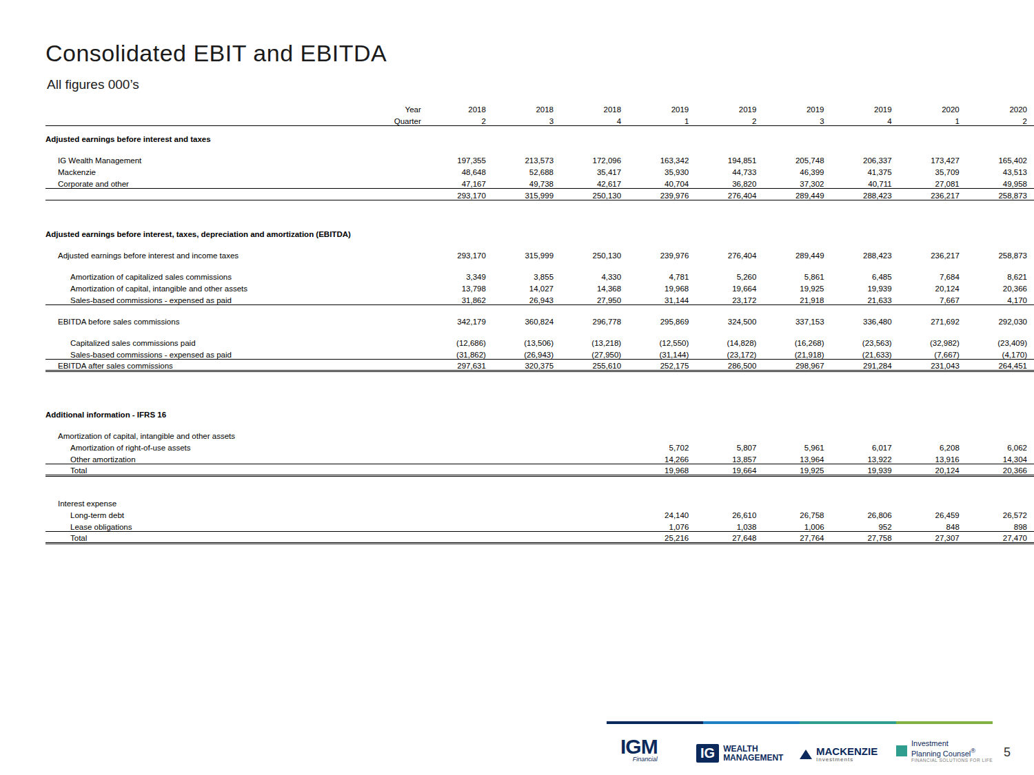Consolidated EBIT and EBITDA
All figures 000’s
| Year | 2018 | 2018 | 2018 | 2019 | 2019 | 2019 | 2019 | 2020 | 2020 |
| Quarter | 2 | 3 | 4 | 1 | 2 | 3 | 4 | 1 | 2 |
| Adjusted earnings before interest and taxes | |
| IG Wealth Management | 197,355 | 213,573 | 172,096 | 163,342 | 194,851 | 205,748 | 206,337 | 173,427 | 165,402 |
| Mackenzie | 48,648 | 52,688 | 35,417 | 35,930 | 44,733 | 46,399 | 41,375 | 35,709 | 43,513 |
| Corporate and other | 47,167 | 49,738 | 42,617 | 40,704 | 36,820 | 37,302 | 40,711 | 27,081 | 49,958 |
| | 293,170 | 315,999 | 250,130 | 239,976 | 276,404 | 289,449 | 288,423 | 236,217 | 258,873 |
| Adjusted earnings before interest, taxes, depreciation and amortization (EBITDA) | |
| Adjusted earnings before interest and income taxes | 293,170 | 315,999 | 250,130 | 239,976 | 276,404 | 289,449 | 288,423 | 236,217 | 258,873 |
| Amortization of capitalized sales commissions | 3,349 | 3,855 | 4,330 | 4,781 | 5,260 | 5,861 | 6,485 | 7,684 | 8,621 |
| Amortization of capital, intangible and other assets | 13,798 | 14,027 | 14,368 | 19,968 | 19,664 | 19,925 | 19,939 | 20,124 | 20,366 |
| Sales-based commissions - expensed as paid | 31,862 | 26,943 | 27,950 | 31,144 | 23,172 | 21,918 | 21,633 | 7,667 | 4,170 |
| EBITDA before sales commissions | 342,179 | 360,824 | 296,778 | 295,869 | 324,500 | 337,153 | 336,480 | 271,692 | 292,030 |
| Capitalized sales commissions paid | (12,686) | (13,506) | (13,218) | (12,550) | (14,828) | (16,268) | (23,563) | (32,982) | (23,409) |
| Sales-based commissions - expensed as paid | (31,862) | (26,943) | (27,950) | (31,144) | (23,172) | (21,918) | (21,633) | (7,667) | (4,170) |
| EBITDA after sales commissions | 297,631 | 320,375 | 255,610 | 252,175 | 286,500 | 298,967 | 291,284 | 231,043 | 264,451 |
| Additional information - IFRS 16 | |
| Amortization of capital, intangible and other assets | |
| Amortization of right-of-use assets | | | | 5,702 | 5,807 | 5,961 | 6,017 | 6,208 | 6,062 |
| Other amortization | | | | 14,266 | 13,857 | 13,964 | 13,922 | 13,916 | 14,304 |
| Total | | | | 19,968 | 19,664 | 19,925 | 19,939 | 20,124 | 20,366 |
| Interest expense | |
| Long-term debt | | | | 24,140 | 26,610 | 26,758 | 26,806 | 26,459 | 26,572 |
| Lease obligations | | | | 1,076 | 1,038 | 1,006 | 952 | 848 | 898 |
| Total | | | | 25,216 | 27,648 | 27,764 | 27,758 | 27,307 | 27,470 |
IGM
Financial
IG
WEALTH
MANAGEMENT
MACKENZIE
Investments
Investment
Planning Counsel®
FINANCIAL SOLUTIONS FOR LIFE
5